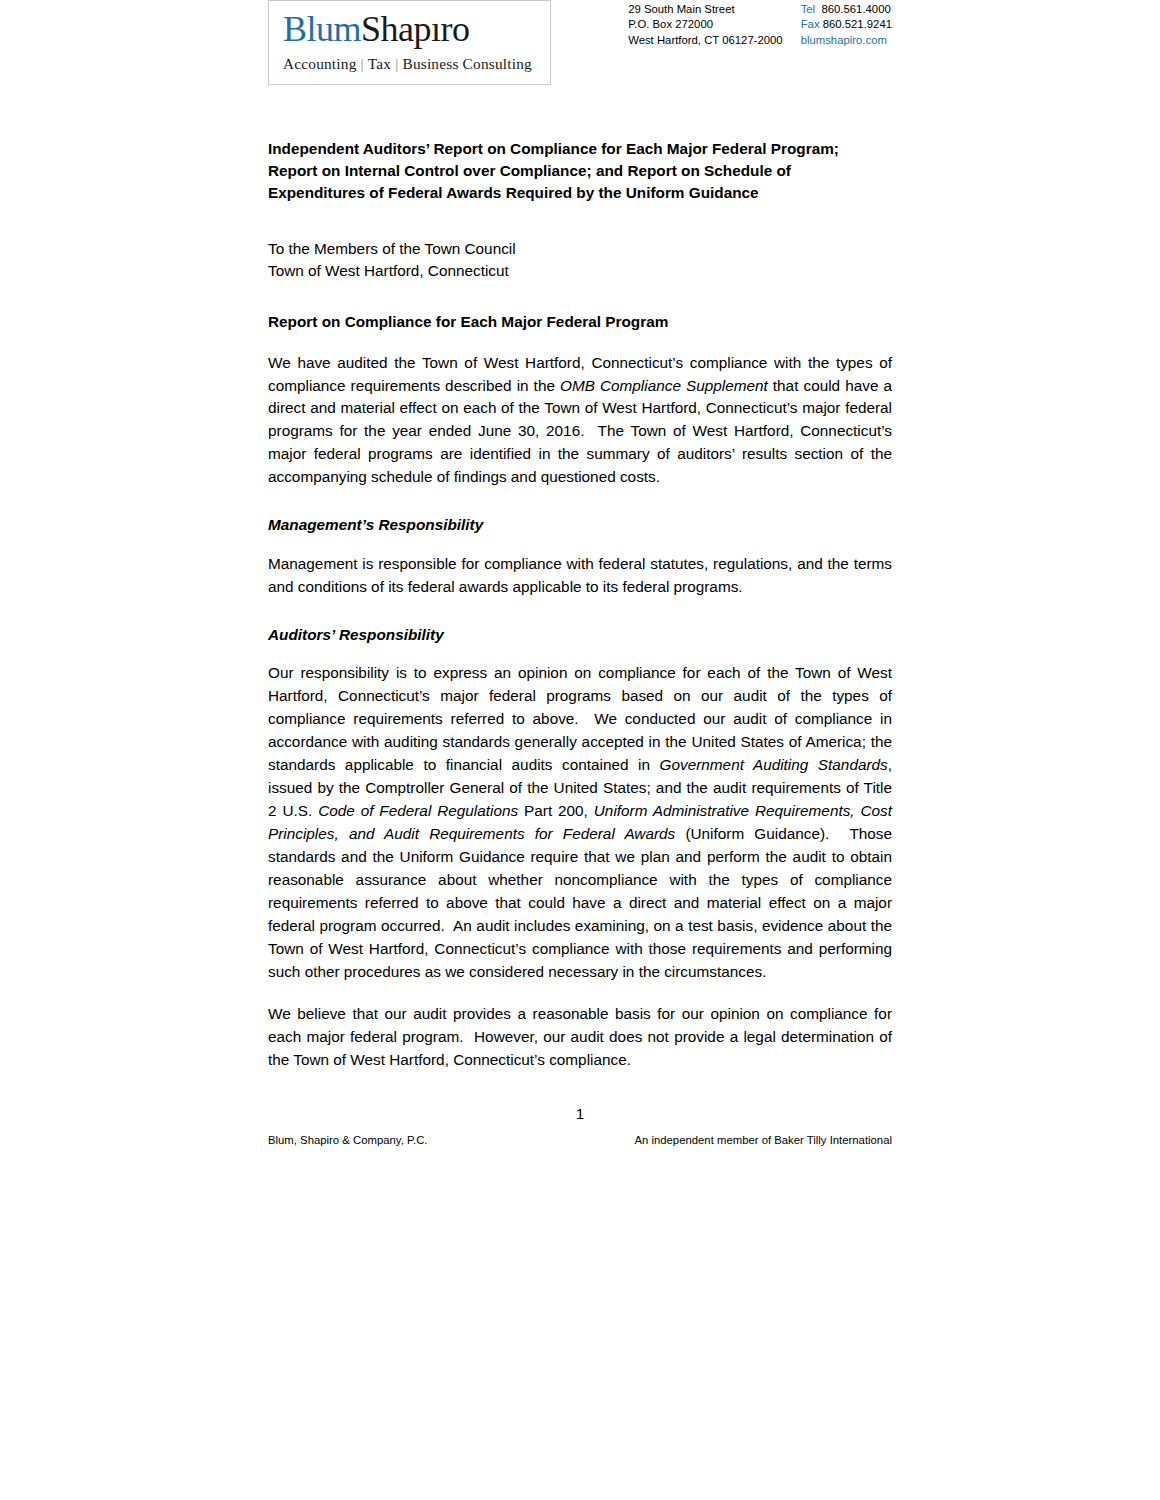| 29 South Main Street | Tel 860.561.4000 |
| P.O. Box 272000 | Fax 860.521.9241 |
| West Hartford, CT 06127-2000 | blumshapiro.com |
Blum Shapıro
Accounting|Tax|Business Consulting
Independent Auditors’ Report on Compliance for Each Major Federal Program;
Report on Internal Control over Compliance; and Report on Schedule of
Expenditures of Federal Awards Required by the Uniform Guidance
To the Members of the Town Council
Town of West Hartford, Connecticut
Report on Compliance for Each Major Federal Program
We have audited the Town of West Hartford, Connecticut’s compliance with the types of compliance requirements described in the OMB Compliance Supplement that could have a direct and material effect on each of the Town of West Hartford, Connecticut’s major federal programs for the year ended June 30, 2016. The Town of West Hartford, Connecticut’s major federal programs are identified in the summary of auditors’ results section of the accompanying schedule of findings and questioned costs.
Management’s Responsibility
Management is responsible for compliance with federal statutes, regulations, and the terms and conditions of its federal awards applicable to its federal programs.
Auditors’ Responsibility
Our responsibility is to express an opinion on compliance for each of the Town of West Hartford, Connecticut’s major federal programs based on our audit of the types of compliance requirements referred to above. We conducted our audit of compliance in accordance with auditing standards generally accepted in the United States of America; the standards applicable to financial audits contained in Government Auditing Standards, issued by the Comptroller General of the United States; and the audit requirements of Title 2 U.S. Code of Federal Regulations Part 200, Uniform Administrative Requirements, Cost Principles, and Audit Requirements for Federal Awards (Uniform Guidance). Those standards and the Uniform Guidance require that we plan and perform the audit to obtain reasonable assurance about whether noncompliance with the types of compliance requirements referred to above that could have a direct and material effect on a major federal program occurred. An audit includes examining, on a test basis, evidence about the Town of West Hartford, Connecticut’s compliance with those requirements and performing such other procedures as we considered necessary in the circumstances.
We believe that our audit provides a reasonable basis for our opinion on compliance for each major federal program. However, our audit does not provide a legal determination of the Town of West Hartford, Connecticut’s compliance.
1
Blum, Shapiro & Company, P.C.
An independent member of Baker Tilly International